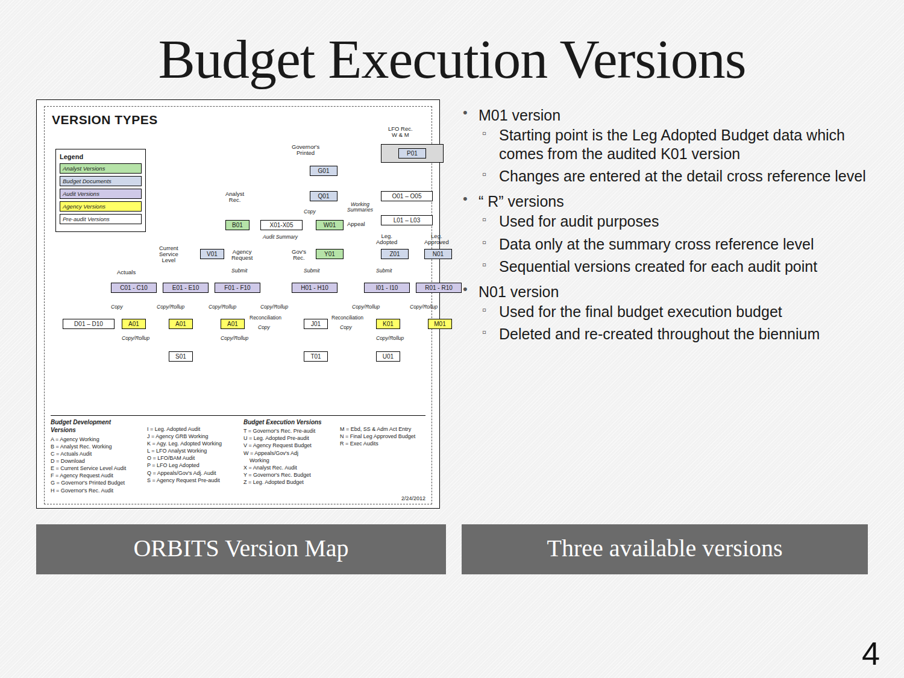Budget Execution Versions
VERSION TYPES
Legend
Analyst Versions
Budget Documents
Audit Versions
Agency Versions
Pre-audit Versions
LFO Rec.
W & M
P01
Governor's
Printed
G01
Q01
O01 – O05
L01 – L03
Analyst
Rec.
B01
X01-X05
W01
Appeal
Audit Summary
Working
Summaries
Copy
Leg.
Adopted
Leg.
Approved
V01
Agency
Request
Gov's
Rec.
Y01
Z01
N01
Current
Service
Level
Actuals
Submit
Submit
Submit
C01 - C10
E01 - E10
F01 - F10
H01 - H10
I01 - I10
R01 - R10
Copy
Copy/Rollup
Copy/Rollup
Copy/Rollup
Copy/Rollup
Copy/Rollup
D01 – D10
A01
A01
A01
J01
K01
M01
Reconciliation
Copy
Reconciliation
Copy
Copy/Rollup
Copy/Rollup
Copy/Rollup
S01
T01
U01
Budget Development Versions
A = Agency Working
B = Analyst Rec. Working
C = Actuals Audit
D = Download
E = Current Service Level Audit
F = Agency Request Audit
G = Governor's Printed Budget
H = Governor's Rec. Audit
I = Leg. Adopted Audit
J = Agency GRB Working
K = Agy. Leg. Adopted Working
L = LFO Analyst Working
O = LFO/BAM Audit
P = LFO Leg Adopted
Q = Appeals/Gov's Adj. Audit
S = Agency Request Pre-audit
Budget Execution Versions
T = Governor's Rec. Pre-audit
U = Leg. Adopted Pre-audit
V = Agency Request Budget
W = Appeals/Gov's Adj
Working
X = Analyst Rec. Audit
Y = Governor's Rec. Budget
Z = Leg. Adopted Budget
M = Ebd, SS & Adm Act Entry
N = Final Leg Approved Budget
R = Exec Audits
2/24/2012
M01 version
Starting point is the Leg Adopted Budget data which comes from the audited K01 version
Changes are entered at the detail cross reference level
“ R” versions
Used for audit purposes
Data only at the summary cross reference level
Sequential versions created for each audit point
N01 version
Used for the final budget execution budget
Deleted and re-created throughout the biennium
ORBITS Version Map
Three available versions
4